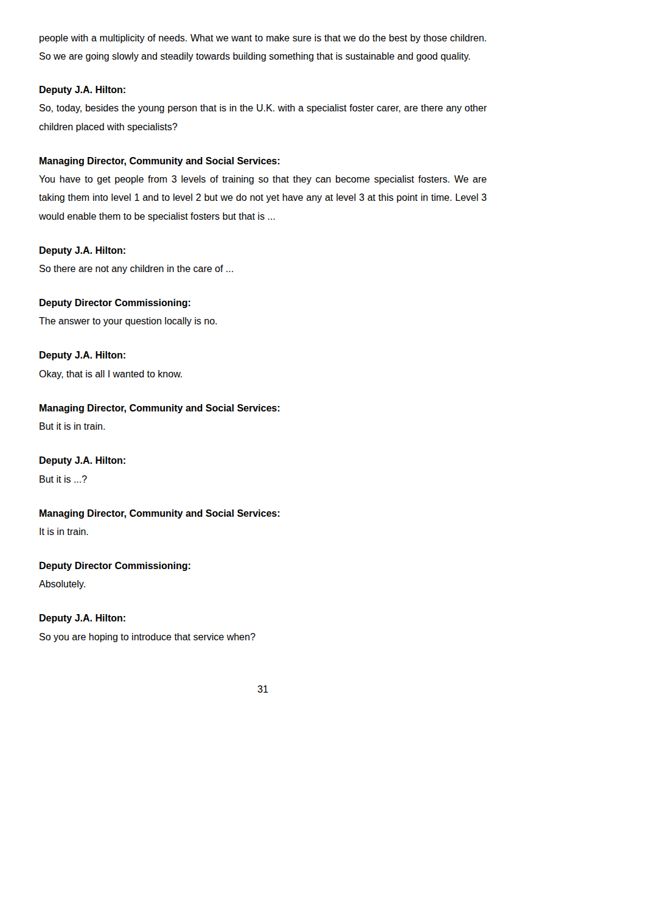people with a multiplicity of needs. What we want to make sure is that we do the best by those children. So we are going slowly and steadily towards building something that is sustainable and good quality.
Deputy J.A. Hilton:
So, today, besides the young person that is in the U.K. with a specialist foster carer, are there any other children placed with specialists?
Managing Director, Community and Social Services:
You have to get people from 3 levels of training so that they can become specialist fosters. We are taking them into level 1 and to level 2 but we do not yet have any at level 3 at this point in time. Level 3 would enable them to be specialist fosters but that is ...
Deputy J.A. Hilton:
So there are not any children in the care of ...
Deputy Director Commissioning:
The answer to your question locally is no.
Deputy J.A. Hilton:
Okay, that is all I wanted to know.
Managing Director, Community and Social Services:
But it is in train.
Deputy J.A. Hilton:
But it is ...?
Managing Director, Community and Social Services:
It is in train.
Deputy Director Commissioning:
Absolutely.
Deputy J.A. Hilton:
So you are hoping to introduce that service when?
31